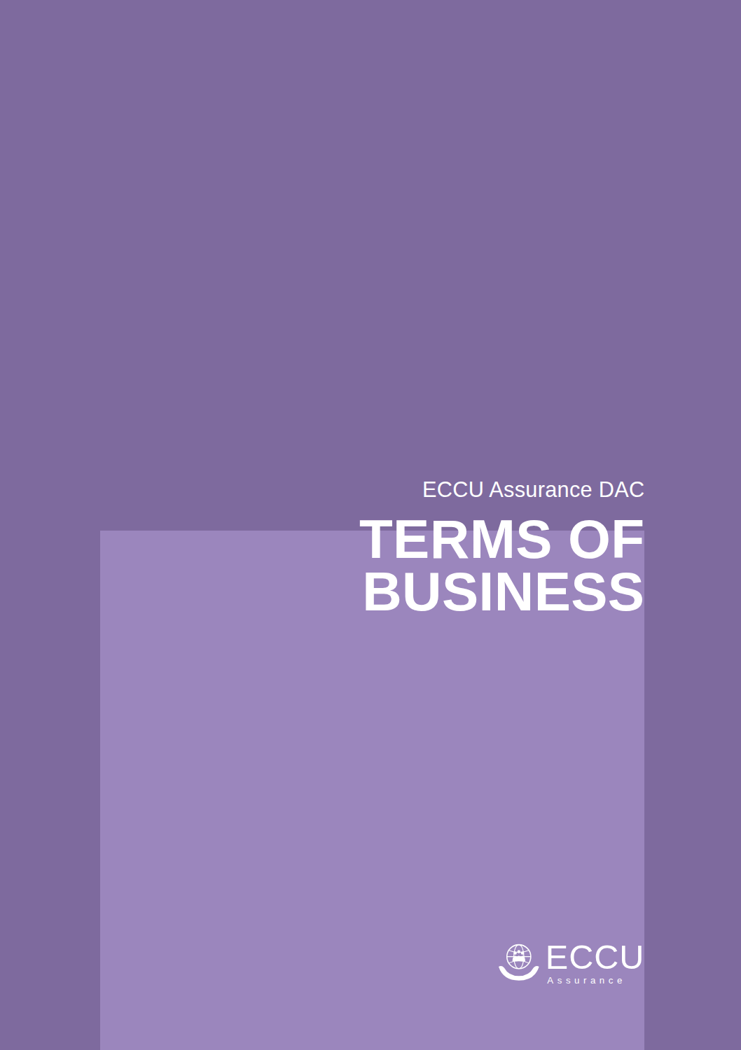ECCU Assurance DAC
Terms of Business
ECCU Assurance emblem ECCU Assurance